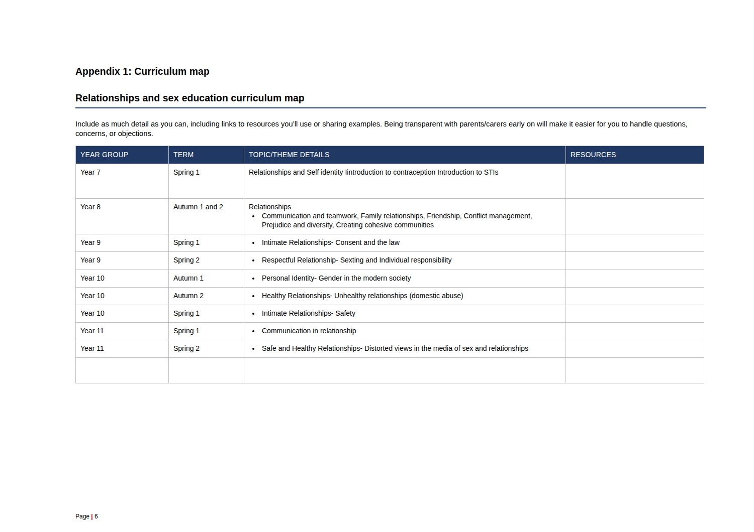Appendix 1: Curriculum map
Relationships and sex education curriculum map
Include as much detail as you can, including links to resources you’ll use or sharing examples. Being transparent with parents/carers early on will make it easier for you to handle questions, concerns, or objections.
| YEAR GROUP | TERM | TOPIC/THEME DETAILS | RESOURCES |
| --- | --- | --- | --- |
| Year 7 | Spring 1 | Relationships and Self identity Iintroduction to contraception Introduction to STIs | |
| Year 8 | Autumn 1 and 2 | Relationships Communication and teamwork, Family relationships, Friendship, Conflict management, Prejudice and diversity, Creating cohesive communities | |
| Year 9 | Spring 1 | Intimate Relationships- Consent and the law | |
| Year 9 | Spring 2 | Respectful Relationship- Sexting and Individual responsibility | |
| Year 10 | Autumn 1 | Personal Identity- Gender in the modern society | |
| Year 10 | Autumn 2 | Healthy Relationships- Unhealthy relationships (domestic abuse) | |
| Year 10 | Spring 1 | Intimate Relationships- Safety | |
| Year 11 | Spring 1 | Communication in relationship | |
| Year 11 | Spring 2 | Safe and Healthy Relationships- Distorted views in the media of sex and relationships | |
Page | 6